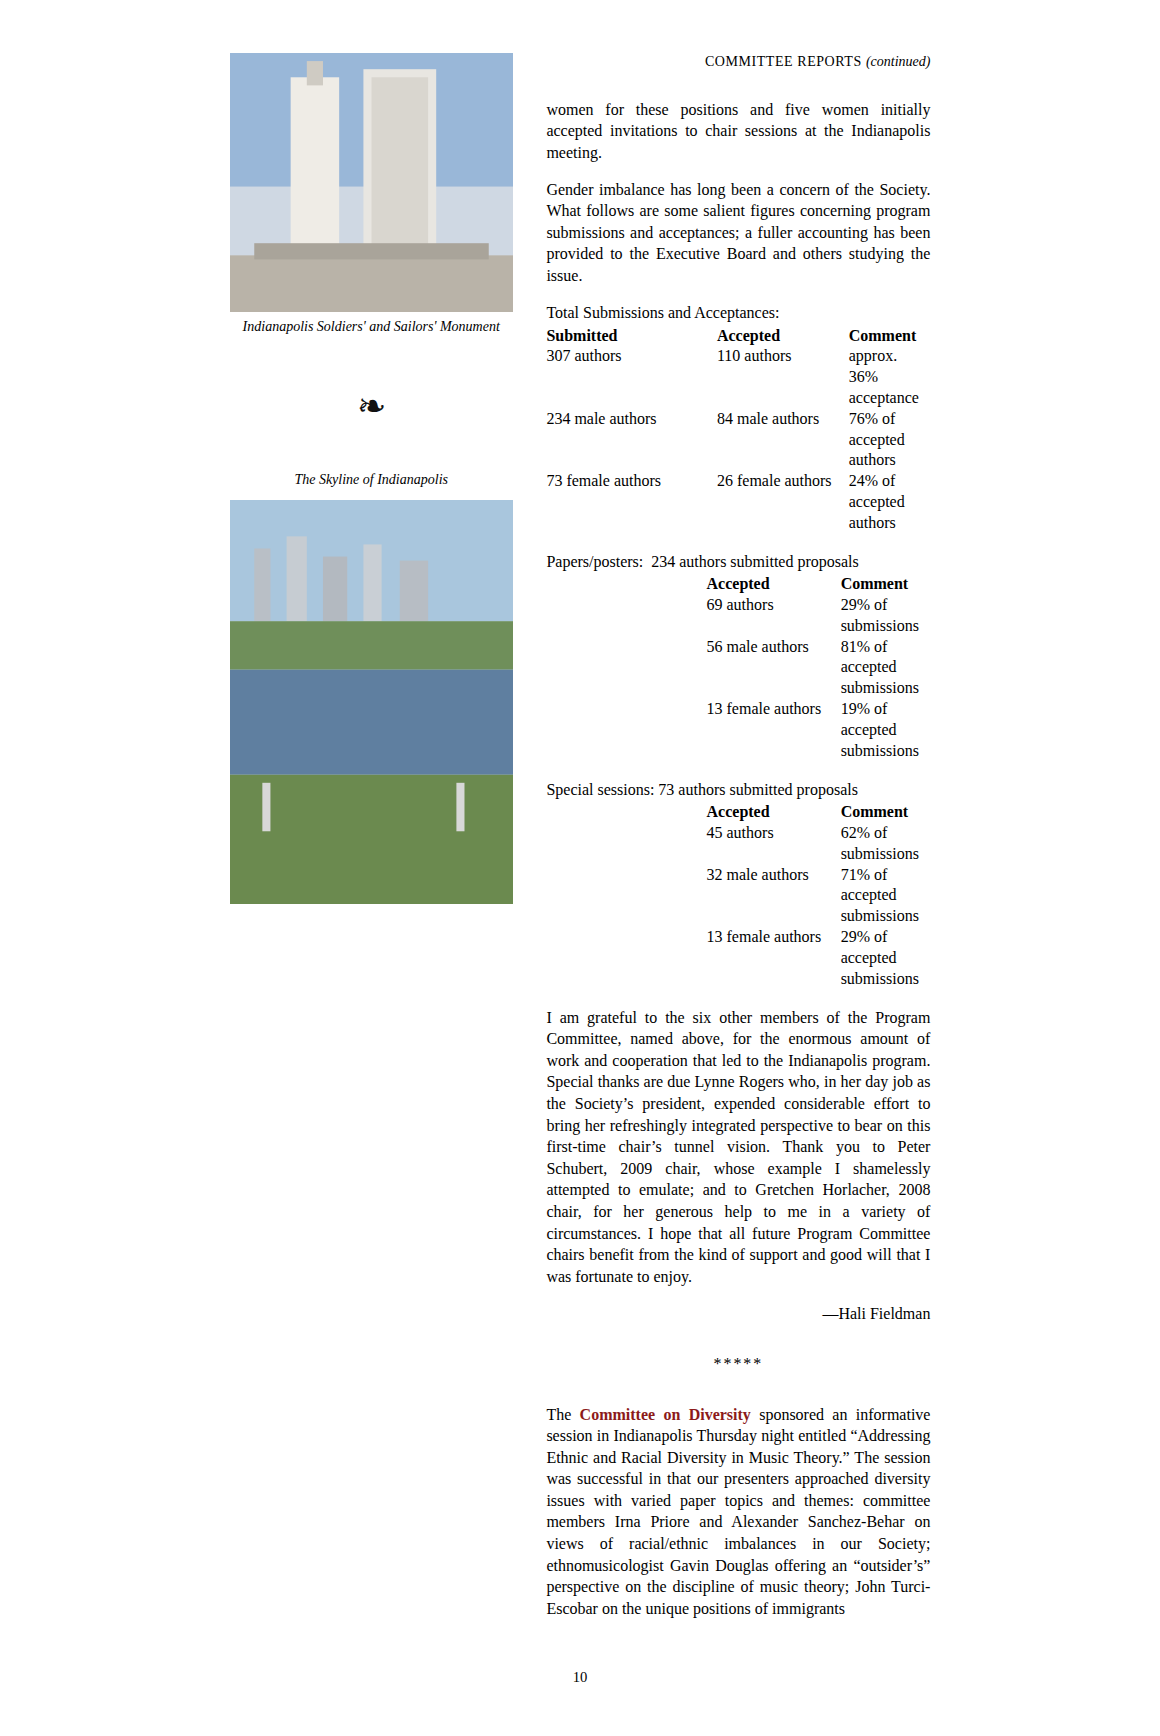Indianapolis Soldiers' and Sailors' Monument
❧
The Skyline of Indianapolis
COMMITTEE REPORTS (continued)
women for these positions and five women initially accepted invitations to chair sessions at the Indianapolis meeting.
Gender imbalance has long been a concern of the Society. What follows are some salient figures concerning program submissions and acceptances; a fuller accounting has been provided to the Executive Board and others studying the issue.
Total Submissions and Acceptances:
| Submitted | Accepted | Comment |
| --- | --- | --- |
| 307 authors | 110 authors | approx. 36% acceptance |
| 234 male authors | 84 male authors | 76% of accepted authors |
| 73 female authors | 26 female authors | 24% of accepted authors |
Papers/posters: 234 authors submitted proposals
| | Accepted | Comment |
| | 69 authors | 29% of submissions |
| | 56 male authors | 81% of accepted submissions |
| | 13 female authors | 19% of accepted submissions |
Special sessions: 73 authors submitted proposals
| | Accepted | Comment |
| | 45 authors | 62% of submissions |
| | 32 male authors | 71% of accepted submissions |
| | 13 female authors | 29% of accepted submissions |
I am grateful to the six other members of the Program Committee, named above, for the enormous amount of work and cooperation that led to the Indianapolis program. Special thanks are due Lynne Rogers who, in her day job as the Society’s president, expended considerable effort to bring her refreshingly integrated perspective to bear on this first-time chair’s tunnel vision. Thank you to Peter Schubert, 2009 chair, whose example I shamelessly attempted to emulate; and to Gretchen Horlacher, 2008 chair, for her generous help to me in a variety of circumstances. I hope that all future Program Committee chairs benefit from the kind of support and good will that I was fortunate to enjoy.
—Hali Fieldman
*****
The Committee on Diversity sponsored an informative session in Indianapolis Thursday night entitled “Addressing Ethnic and Racial Diversity in Music Theory.” The session was successful in that our presenters approached diversity issues with varied paper topics and themes: committee members Irna Priore and Alexander Sanchez-Behar on views of racial/ethnic imbalances in our Society; ethnomusicologist Gavin Douglas offering an “outsider’s” perspective on the discipline of music theory; John Turci-Escobar on the unique positions of immigrants
10